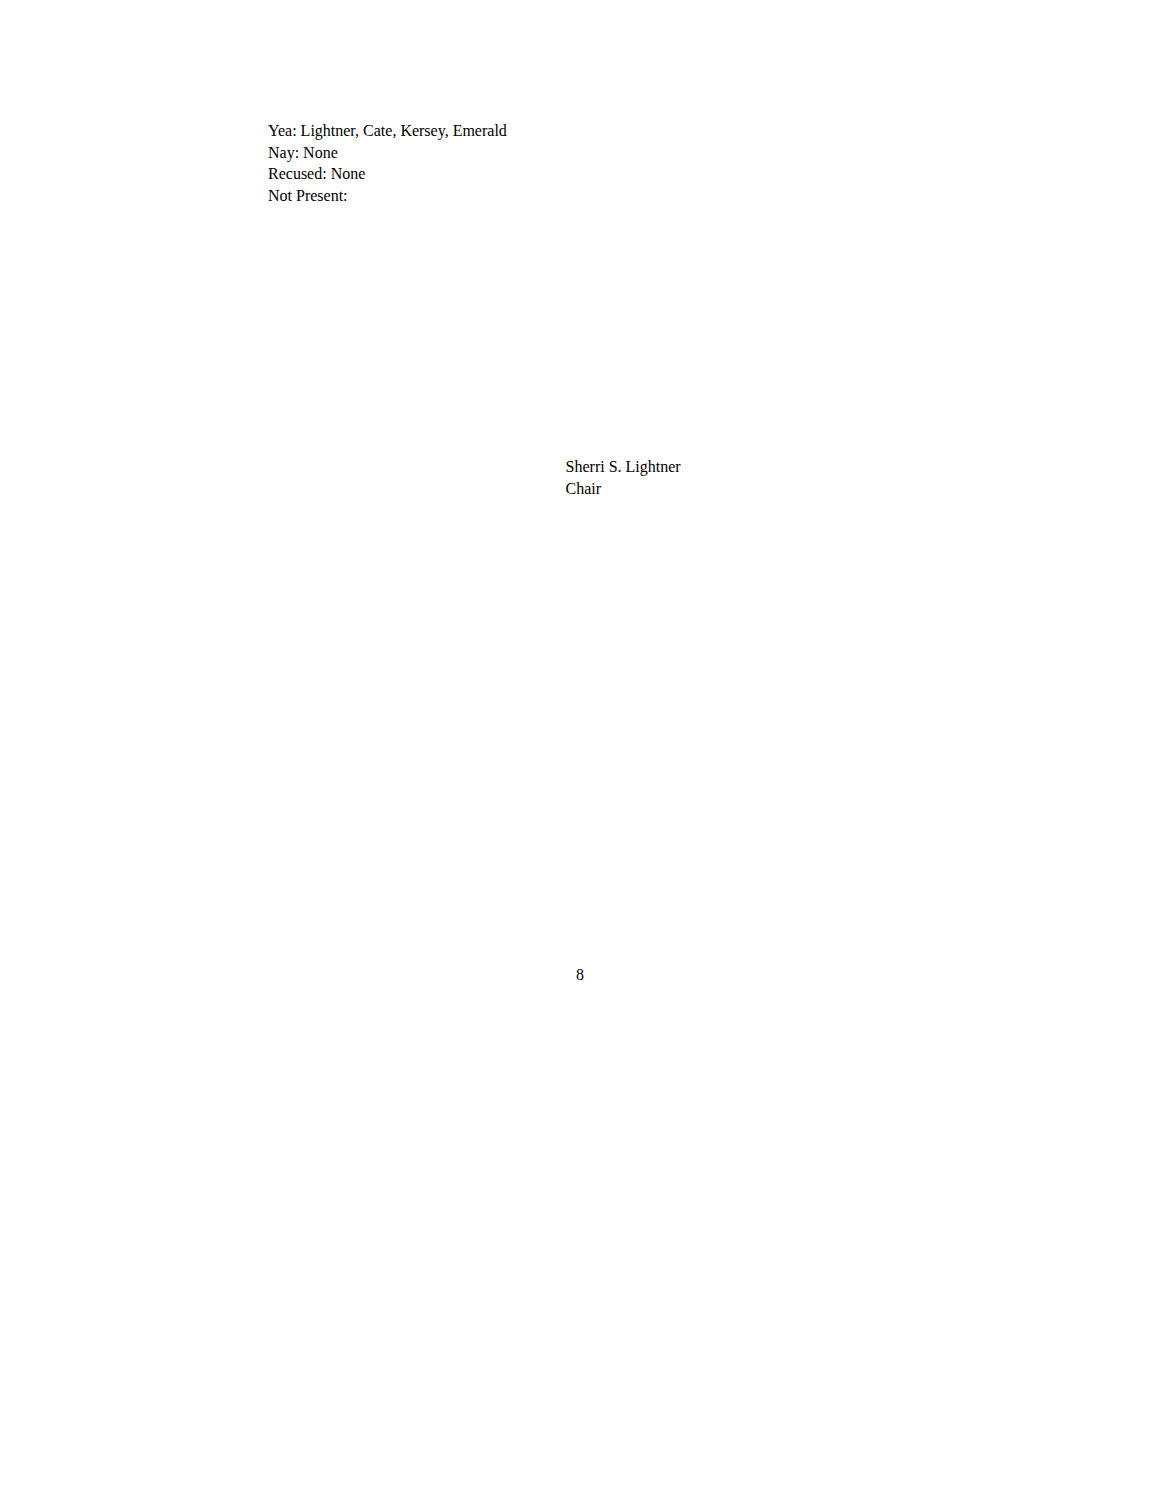Yea: Lightner, Cate, Kersey, Emerald
Nay: None
Recused: None
Not Present:
Sherri S. Lightner
Chair
8